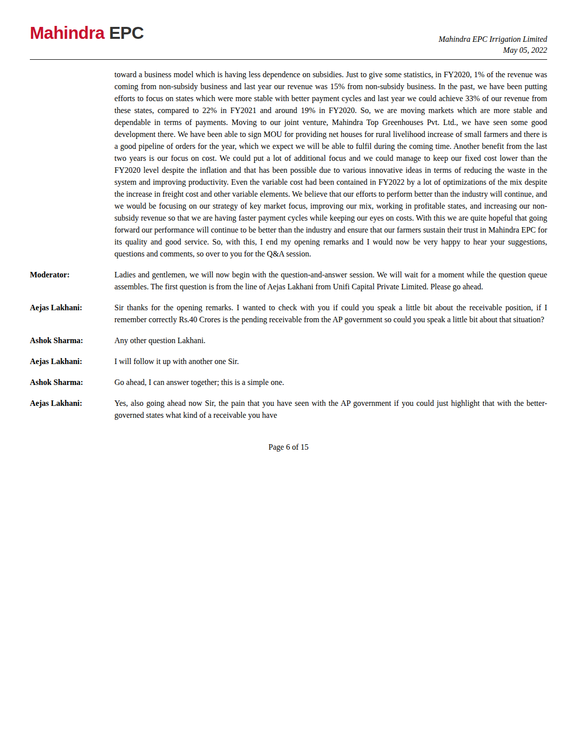Mahindra EPC
Mahindra EPC Irrigation Limited
May 05, 2022
toward a business model which is having less dependence on subsidies. Just to give some statistics, in FY2020, 1% of the revenue was coming from non-subsidy business and last year our revenue was 15% from non-subsidy business. In the past, we have been putting efforts to focus on states which were more stable with better payment cycles and last year we could achieve 33% of our revenue from these states, compared to 22% in FY2021 and around 19% in FY2020. So, we are moving markets which are more stable and dependable in terms of payments. Moving to our joint venture, Mahindra Top Greenhouses Pvt. Ltd., we have seen some good development there. We have been able to sign MOU for providing net houses for rural livelihood increase of small farmers and there is a good pipeline of orders for the year, which we expect we will be able to fulfil during the coming time. Another benefit from the last two years is our focus on cost. We could put a lot of additional focus and we could manage to keep our fixed cost lower than the FY2020 level despite the inflation and that has been possible due to various innovative ideas in terms of reducing the waste in the system and improving productivity. Even the variable cost had been contained in FY2022 by a lot of optimizations of the mix despite the increase in freight cost and other variable elements. We believe that our efforts to perform better than the industry will continue, and we would be focusing on our strategy of key market focus, improving our mix, working in profitable states, and increasing our non-subsidy revenue so that we are having faster payment cycles while keeping our eyes on costs. With this we are quite hopeful that going forward our performance will continue to be better than the industry and ensure that our farmers sustain their trust in Mahindra EPC for its quality and good service. So, with this, I end my opening remarks and I would now be very happy to hear your suggestions, questions and comments, so over to you for the Q&A session.
Moderator:
Ladies and gentlemen, we will now begin with the question-and-answer session. We will wait for a moment while the question queue assembles. The first question is from the line of Aejas Lakhani from Unifi Capital Private Limited. Please go ahead.
Aejas Lakhani:
Sir thanks for the opening remarks. I wanted to check with you if could you speak a little bit about the receivable position, if I remember correctly Rs.40 Crores is the pending receivable from the AP government so could you speak a little bit about that situation?
Ashok Sharma:
Any other question Lakhani.
Aejas Lakhani:
I will follow it up with another one Sir.
Ashok Sharma:
Go ahead, I can answer together; this is a simple one.
Aejas Lakhani:
Yes, also going ahead now Sir, the pain that you have seen with the AP government if you could just highlight that with the better-governed states what kind of a receivable you have
Page 6 of 15